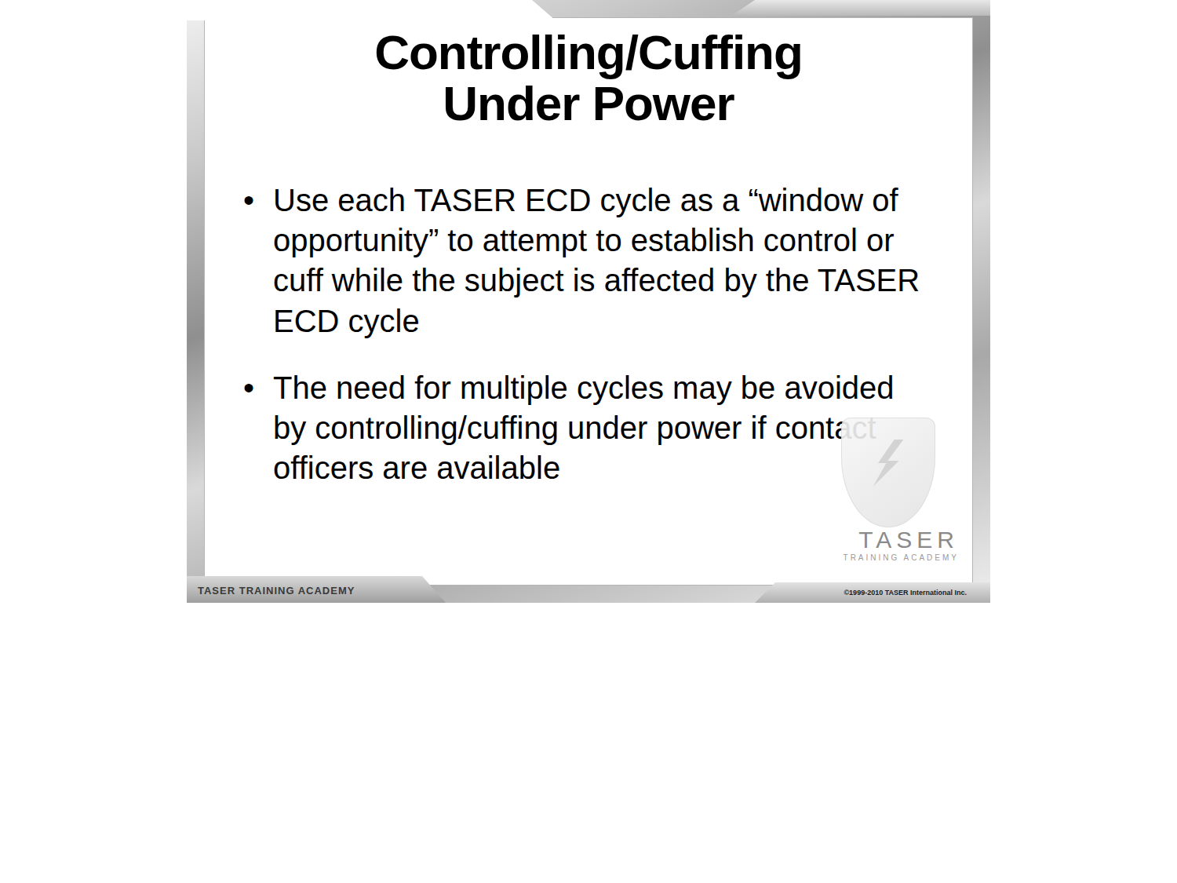Controlling/Cuffing
Under Power
Use each TASER ECD cycle as a “window of opportunity” to attempt to establish control or cuff while the subject is affected by the TASER ECD cycle
The need for multiple cycles may be avoided by controlling/cuffing under power if contact officers are available
TASER
TRAINING ACADEMY
TASER TRAINING ACADEMY
©1999-2010 TASER International Inc.